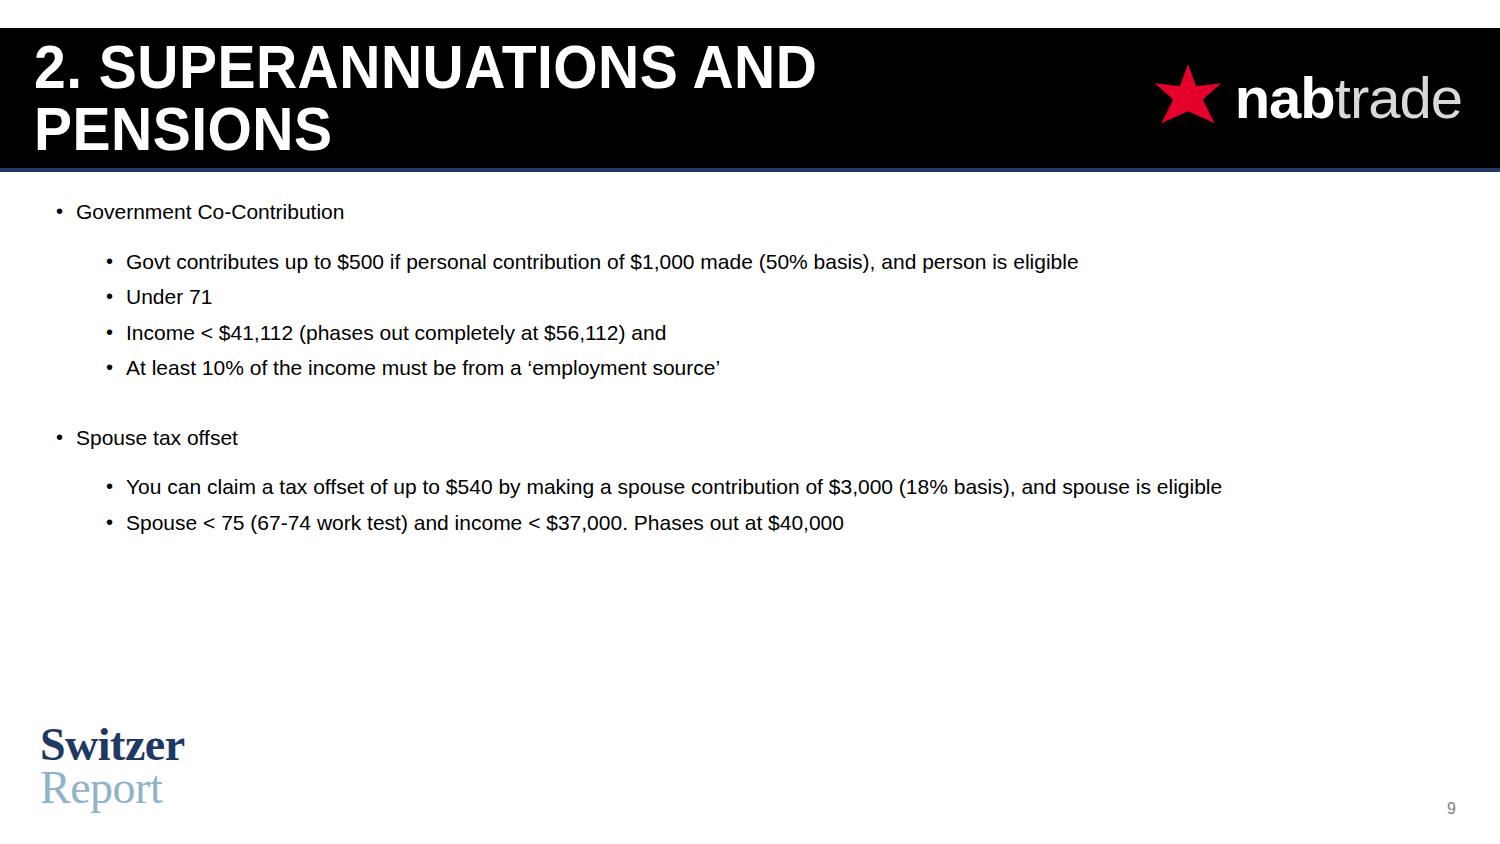2. Superannuations and Pensions
nab trade
Government Co-Contribution
Govt contributes up to $500 if personal contribution of $1,000 made (50% basis), and person is eligible
Under 71
Income < $41,112 (phases out completely at $56,112) and
At least 10% of the income must be from a ‘employment source’
Spouse tax offset
You can claim a tax offset of up to $540 by making a spouse contribution of $3,000 (18% basis), and spouse is eligible
Spouse < 75 (67-74 work test) and income < $37,000. Phases out at $40,000
Switzer Report
9